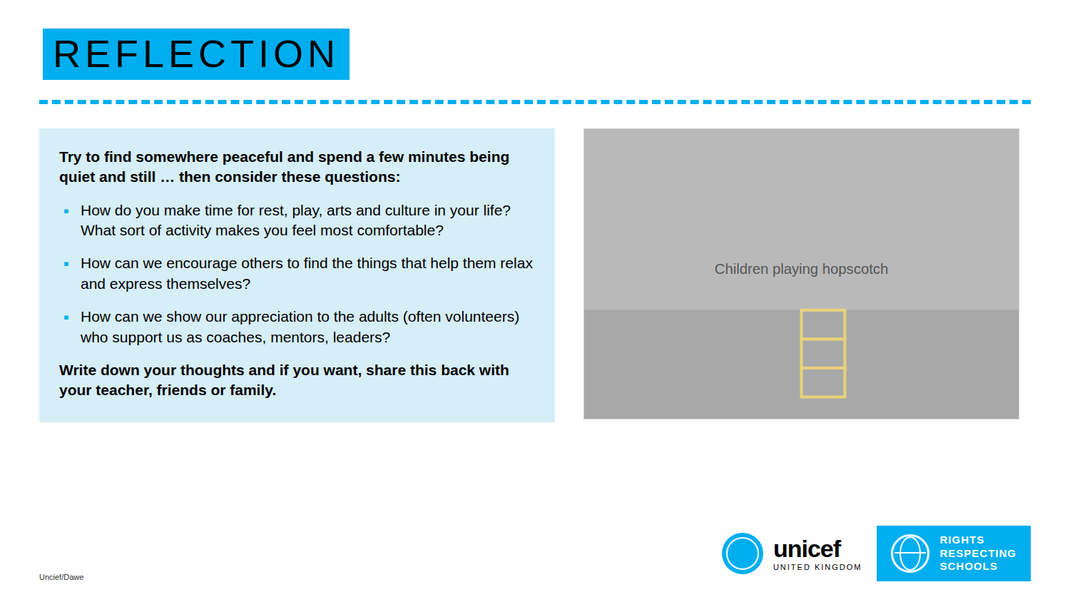REFLECTION
Try to find somewhere peaceful and spend a few minutes being quiet and still … then consider these questions:
How do you make time for rest, play, arts and culture in your life? What sort of activity makes you feel most comfortable?
How can we encourage others to find the things that help them relax and express themselves?
How can we show our appreciation to the adults (often volunteers) who support us as coaches, mentors, leaders?
Write down your thoughts and if you want, share this back with your teacher, friends or family.
Uncief/Dawe
unicef UNITED KINGDOM
Rights
Respecting
Schools